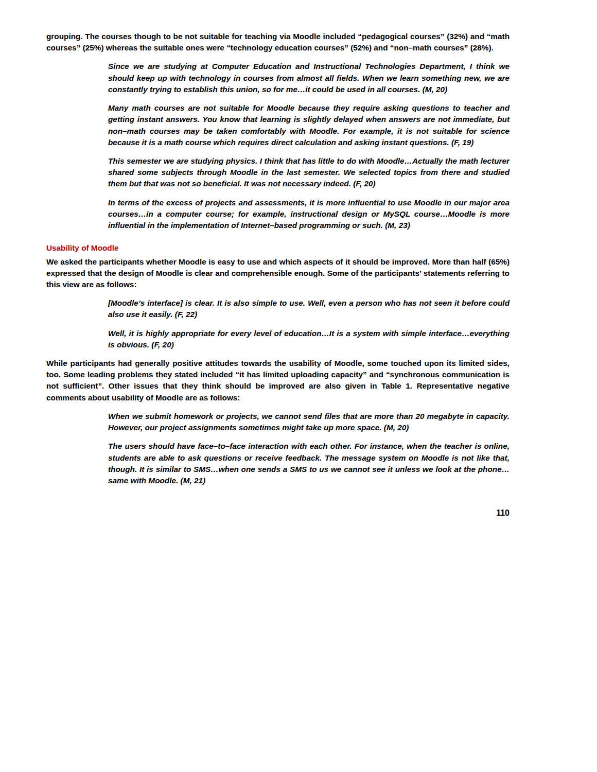grouping. The courses though to be not suitable for teaching via Moodle included “pedagogical courses” (32%) and “math courses” (25%) whereas the suitable ones were “technology education courses” (52%) and “non–math courses” (28%).
Since we are studying at Computer Education and Instructional Technologies Department, I think we should keep up with technology in courses from almost all fields. When we learn something new, we are constantly trying to establish this union, so for me…it could be used in all courses. (M, 20)
Many math courses are not suitable for Moodle because they require asking questions to teacher and getting instant answers. You know that learning is slightly delayed when answers are not immediate, but non–math courses may be taken comfortably with Moodle. For example, it is not suitable for science because it is a math course which requires direct calculation and asking instant questions. (F, 19)
This semester we are studying physics. I think that has little to do with Moodle…Actually the math lecturer shared some subjects through Moodle in the last semester. We selected topics from there and studied them but that was not so beneficial. It was not necessary indeed. (F, 20)
In terms of the excess of projects and assessments, it is more influential to use Moodle in our major area courses…in a computer course; for example, instructional design or MySQL course…Moodle is more influential in the implementation of Internet–based programming or such. (M, 23)
Usability of Moodle
We asked the participants whether Moodle is easy to use and which aspects of it should be improved. More than half (65%) expressed that the design of Moodle is clear and comprehensible enough. Some of the participants’ statements referring to this view are as follows:
[Moodle’s interface] is clear. It is also simple to use. Well, even a person who has not seen it before could also use it easily. (F, 22)
Well, it is highly appropriate for every level of education…It is a system with simple interface…everything is obvious. (F, 20)
While participants had generally positive attitudes towards the usability of Moodle, some touched upon its limited sides, too. Some leading problems they stated included “it has limited uploading capacity” and “synchronous communication is not sufficient”. Other issues that they think should be improved are also given in Table 1. Representative negative comments about usability of Moodle are as follows:
When we submit homework or projects, we cannot send files that are more than 20 megabyte in capacity. However, our project assignments sometimes might take up more space. (M, 20)
The users should have face–to–face interaction with each other. For instance, when the teacher is online, students are able to ask questions or receive feedback. The message system on Moodle is not like that, though. It is similar to SMS…when one sends a SMS to us we cannot see it unless we look at the phone…same with Moodle. (M, 21)
110